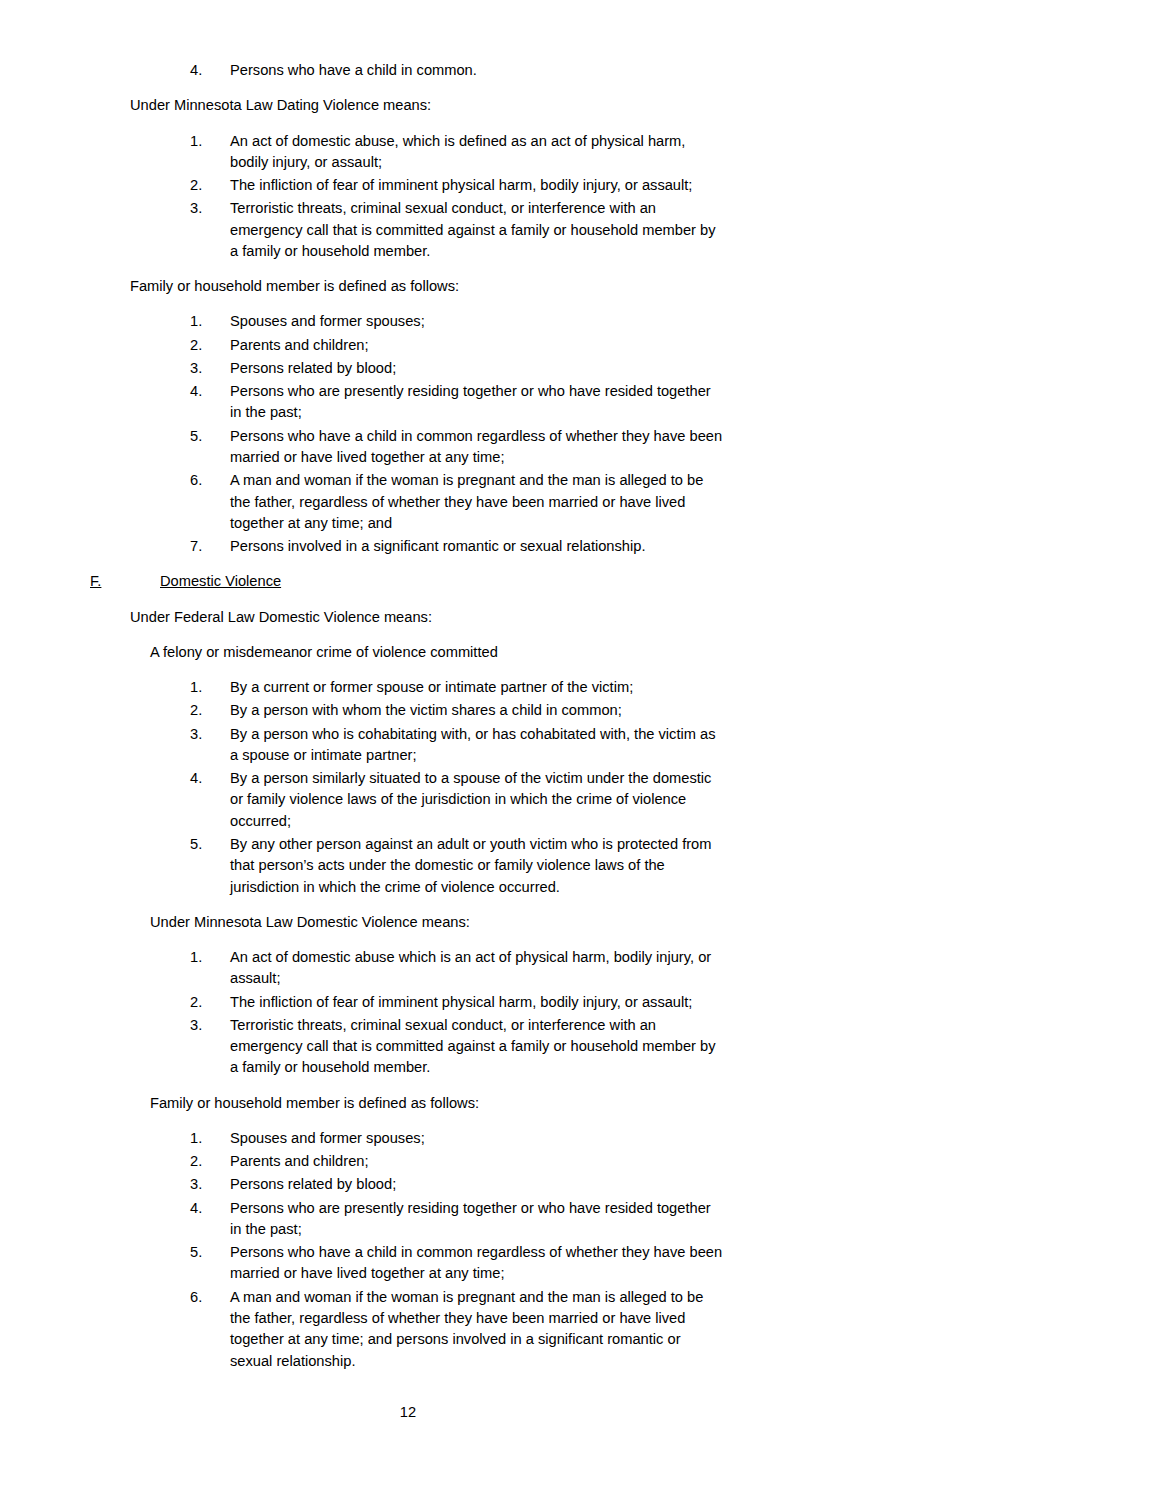4. Persons who have a child in common.
Under Minnesota Law Dating Violence means:
1. An act of domestic abuse, which is defined as an act of physical harm, bodily injury, or assault;
2. The infliction of fear of imminent physical harm, bodily injury, or assault;
3. Terroristic threats, criminal sexual conduct, or interference with an emergency call that is committed against a family or household member by a family or household member.
Family or household member is defined as follows:
1. Spouses and former spouses;
2. Parents and children;
3. Persons related by blood;
4. Persons who are presently residing together or who have resided together in the past;
5. Persons who have a child in common regardless of whether they have been married or have lived together at any time;
6. A man and woman if the woman is pregnant and the man is alleged to be the father, regardless of whether they have been married or have lived together at any time; and
7. Persons involved in a significant romantic or sexual relationship.
F. Domestic Violence
Under Federal Law Domestic Violence means:
A felony or misdemeanor crime of violence committed
1. By a current or former spouse or intimate partner of the victim;
2. By a person with whom the victim shares a child in common;
3. By a person who is cohabitating with, or has cohabitated with, the victim as a spouse or intimate partner;
4. By a person similarly situated to a spouse of the victim under the domestic or family violence laws of the jurisdiction in which the crime of violence occurred;
5. By any other person against an adult or youth victim who is protected from that person’s acts under the domestic or family violence laws of the jurisdiction in which the crime of violence occurred.
Under Minnesota Law Domestic Violence means:
1. An act of domestic abuse which is an act of physical harm, bodily injury, or assault;
2. The infliction of fear of imminent physical harm, bodily injury, or assault;
3. Terroristic threats, criminal sexual conduct, or interference with an emergency call that is committed against a family or household member by a family or household member.
Family or household member is defined as follows:
1. Spouses and former spouses;
2. Parents and children;
3. Persons related by blood;
4. Persons who are presently residing together or who have resided together in the past;
5. Persons who have a child in common regardless of whether they have been married or have lived together at any time;
6. A man and woman if the woman is pregnant and the man is alleged to be the father, regardless of whether they have been married or have lived together at any time; and persons involved in a significant romantic or sexual relationship.
12